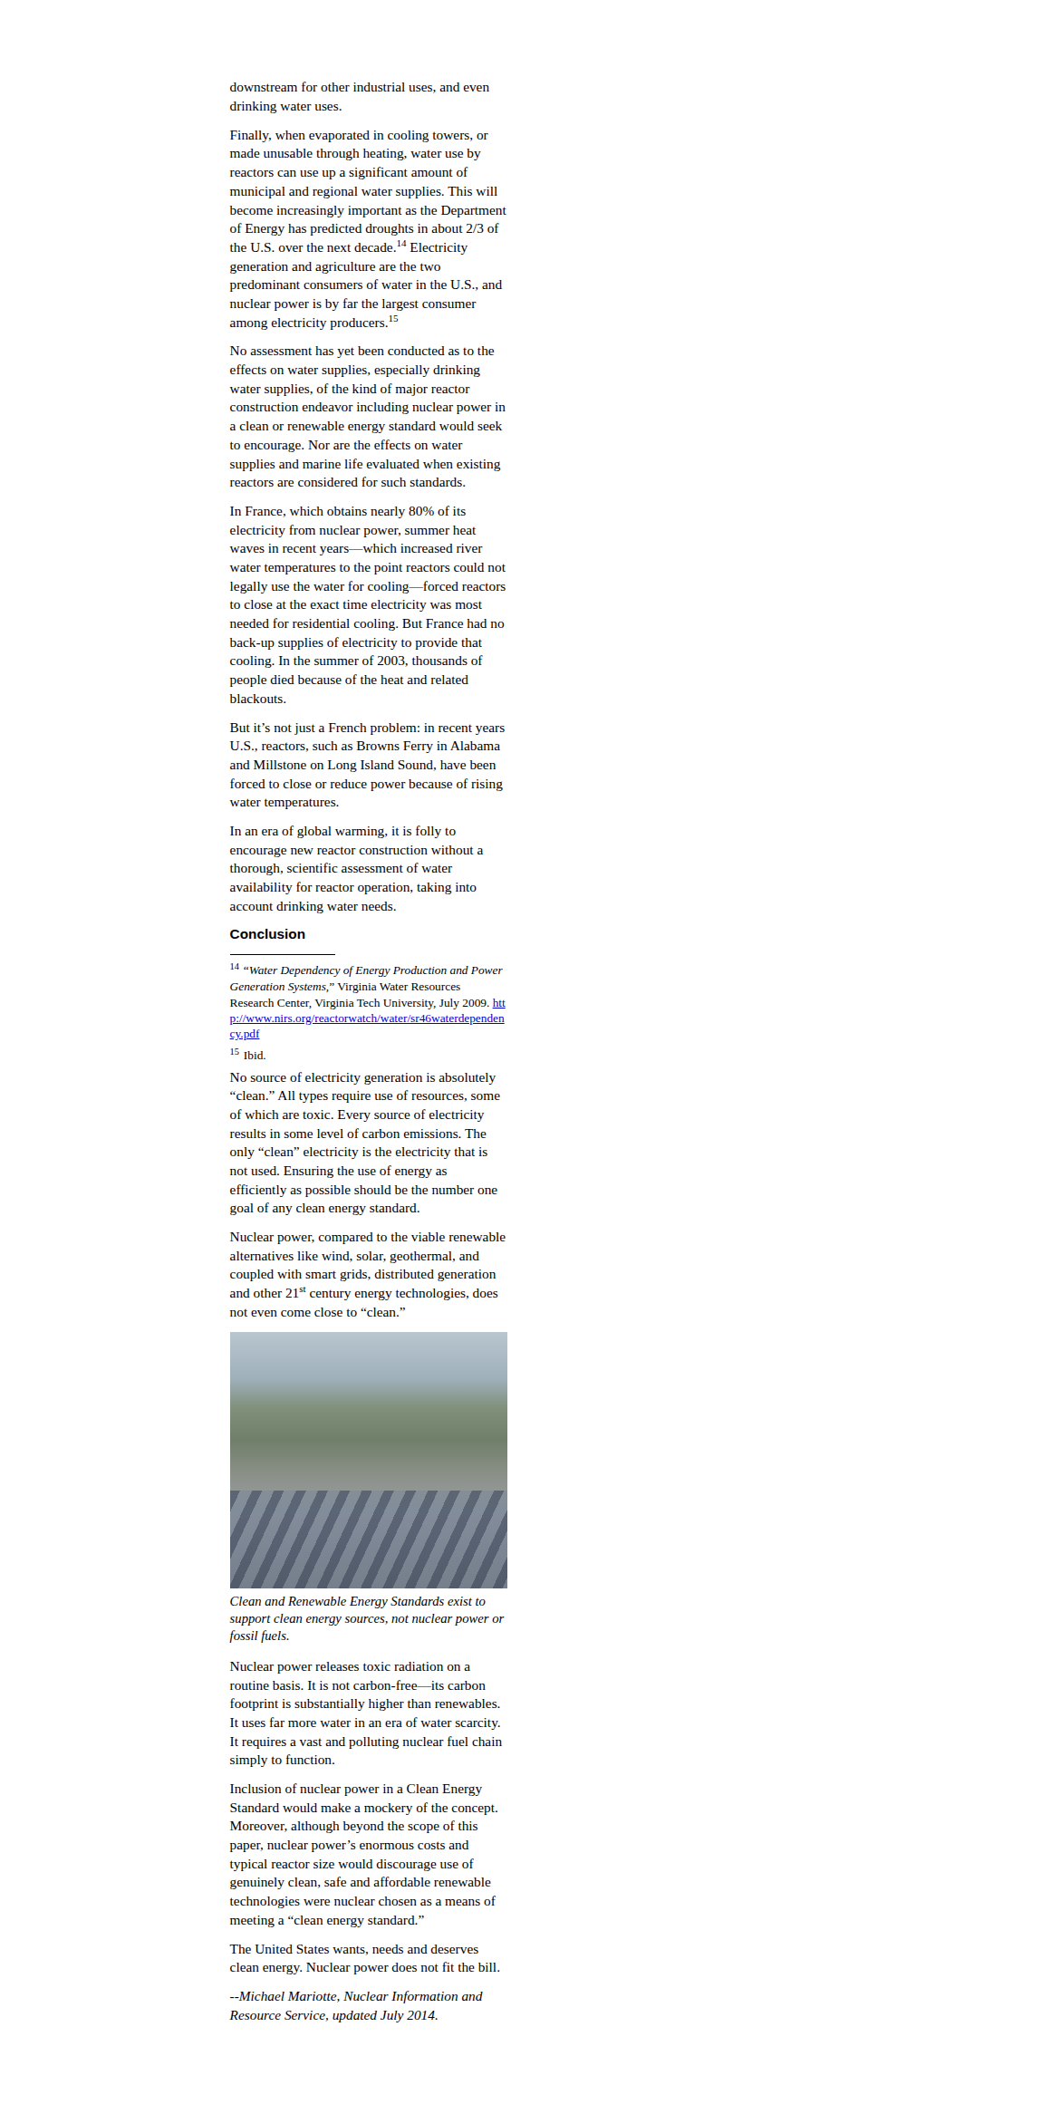downstream for other industrial uses, and even drinking water uses.
Finally, when evaporated in cooling towers, or made unusable through heating, water use by reactors can use up a significant amount of municipal and regional water supplies. This will become increasingly important as the Department of Energy has predicted droughts in about 2/3 of the U.S. over the next decade.14 Electricity generation and agriculture are the two predominant consumers of water in the U.S., and nuclear power is by far the largest consumer among electricity producers.15
No assessment has yet been conducted as to the effects on water supplies, especially drinking water supplies, of the kind of major reactor construction endeavor including nuclear power in a clean or renewable energy standard would seek to encourage. Nor are the effects on water supplies and marine life evaluated when existing reactors are considered for such standards.
In France, which obtains nearly 80% of its electricity from nuclear power, summer heat waves in recent years—which increased river water temperatures to the point reactors could not legally use the water for cooling—forced reactors to close at the exact time electricity was most needed for residential cooling. But France had no back-up supplies of electricity to provide that cooling. In the summer of 2003, thousands of people died because of the heat and related blackouts.
But it’s not just a French problem: in recent years U.S., reactors, such as Browns Ferry in Alabama and Millstone on Long Island Sound, have been forced to close or reduce power because of rising water temperatures.
In an era of global warming, it is folly to encourage new reactor construction without a thorough, scientific assessment of water availability for reactor operation, taking into account drinking water needs.
Conclusion
14 “Water Dependency of Energy Production and Power Generation Systems,” Virginia Water Resources Research Center, Virginia Tech University, July 2009. http://www.nirs.org/reactorwatch/water/sr46waterdependency.pdf
15 Ibid.
No source of electricity generation is absolutely “clean.” All types require use of resources, some of which are toxic. Every source of electricity results in some level of carbon emissions. The only “clean” electricity is the electricity that is not used. Ensuring the use of energy as efficiently as possible should be the number one goal of any clean energy standard.
Nuclear power, compared to the viable renewable alternatives like wind, solar, geothermal, and coupled with smart grids, distributed generation and other 21st century energy technologies, does not even come close to “clean.”
Clean and Renewable Energy Standards exist to support clean energy sources, not nuclear power or fossil fuels.
Nuclear power releases toxic radiation on a routine basis. It is not carbon-free—its carbon footprint is substantially higher than renewables. It uses far more water in an era of water scarcity. It requires a vast and polluting nuclear fuel chain simply to function.
Inclusion of nuclear power in a Clean Energy Standard would make a mockery of the concept. Moreover, although beyond the scope of this paper, nuclear power’s enormous costs and typical reactor size would discourage use of genuinely clean, safe and affordable renewable technologies were nuclear chosen as a means of meeting a “clean energy standard.”
The United States wants, needs and deserves clean energy. Nuclear power does not fit the bill.
--Michael Mariotte, Nuclear Information and Resource Service, updated July 2014.